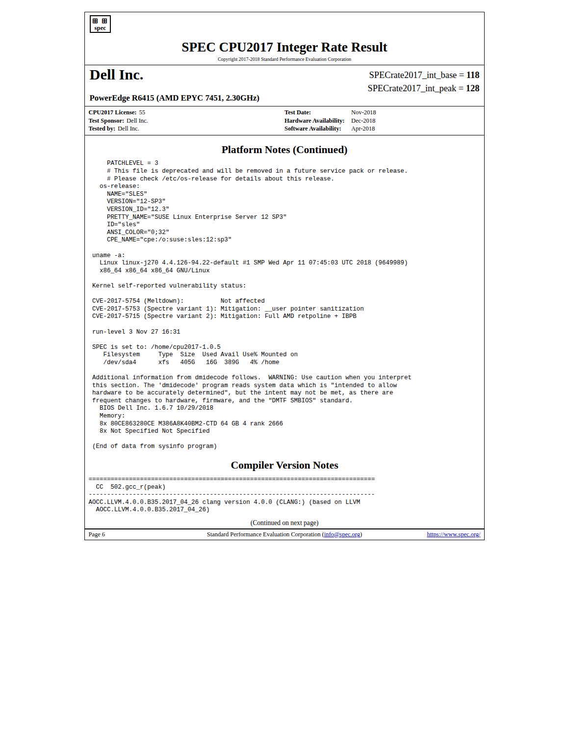⊞ ⊞
spec
SPEC CPU2017 Integer Rate Result
Copyright 2017-2018 Standard Performance Evaluation Corporation
Dell Inc.
PowerEdge R6415 (AMD EPYC 7451, 2.30GHz)
SPECrate2017_int_base = 118
SPECrate2017_int_peak = 128
CPU2017 License: 55
Test Sponsor: Dell Inc.
Tested by: Dell Inc.
Test Date: Nov-2018
Hardware Availability: Dec-2018
Software Availability: Apr-2018
Platform Notes (Continued)
     PATCHLEVEL = 3
     # This file is deprecated and will be removed in a future service pack or release.
     # Please check /etc/os-release for details about this release.
   os-release:
     NAME="SLES"
     VERSION="12-SP3"
     VERSION_ID="12.3"
     PRETTY_NAME="SUSE Linux Enterprise Server 12 SP3"
     ID="sles"
     ANSI_COLOR="0;32"
     CPE_NAME="cpe:/o:suse:sles:12:sp3"

 uname -a:
   Linux linux-j270 4.4.126-94.22-default #1 SMP Wed Apr 11 07:45:03 UTC 2018 (9649989)
   x86_64 x86_64 x86_64 GNU/Linux

 Kernel self-reported vulnerability status:

 CVE-2017-5754 (Meltdown):          Not affected
 CVE-2017-5753 (Spectre variant 1): Mitigation: __user pointer sanitization
 CVE-2017-5715 (Spectre variant 2): Mitigation: Full AMD retpoline + IBPB

 run-level 3 Nov 27 16:31

 SPEC is set to: /home/cpu2017-1.0.5
    Filesystem     Type  Size  Used Avail Use% Mounted on
    /dev/sda4      xfs   405G   16G  389G   4% /home

 Additional information from dmidecode follows.  WARNING: Use caution when you interpret
 this section. The 'dmidecode' program reads system data which is "intended to allow
 hardware to be accurately determined", but the intent may not be met, as there are
 frequent changes to hardware, firmware, and the "DMTF SMBIOS" standard.
   BIOS Dell Inc. 1.6.7 10/29/2018
   Memory:
   8x 80CE863280CE M386A8K40BM2-CTD 64 GB 4 rank 2666
   8x Not Specified Not Specified

 (End of data from sysinfo program)
Compiler Version Notes
==============================================================================
  CC  502.gcc_r(peak)
------------------------------------------------------------------------------
AOCC.LLVM.4.0.0.B35.2017_04_26 clang version 4.0.0 (CLANG:) (based on LLVM
  AOCC.LLVM.4.0.0.B35.2017_04_26)
(Continued on next page)
Page 6
Standard Performance Evaluation Corporation (info@spec.org)
https://www.spec.org/